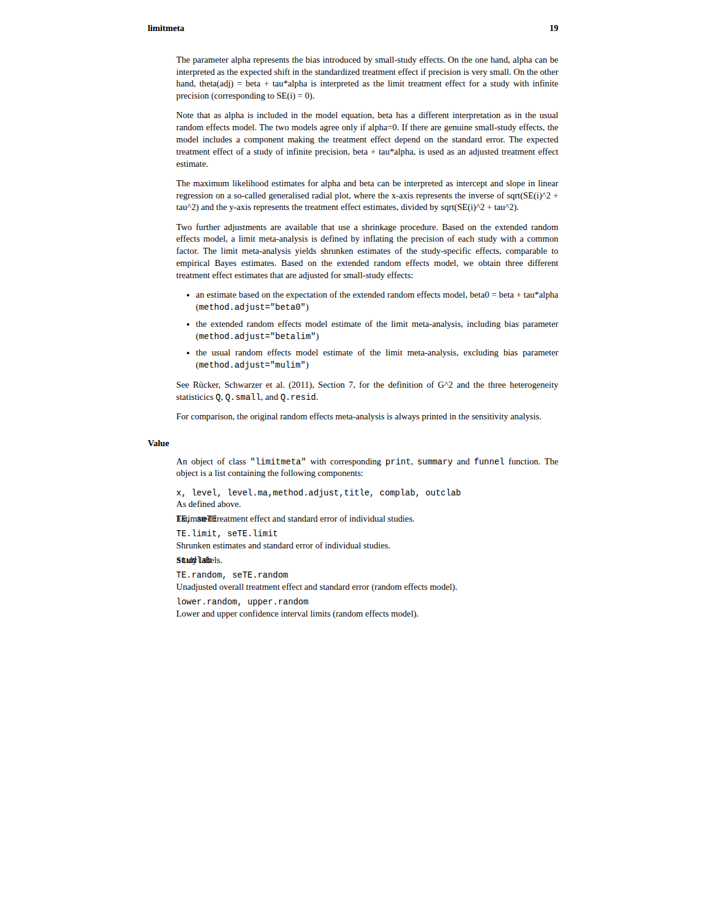limitmeta 19
The parameter alpha represents the bias introduced by small-study effects. On the one hand, alpha can be interpreted as the expected shift in the standardized treatment effect if precision is very small. On the other hand, theta(adj) = beta + tau*alpha is interpreted as the limit treatment effect for a study with infinite precision (corresponding to SE(i) = 0).
Note that as alpha is included in the model equation, beta has a different interpretation as in the usual random effects model. The two models agree only if alpha=0. If there are genuine small-study effects, the model includes a component making the treatment effect depend on the standard error. The expected treatment effect of a study of infinite precision, beta + tau*alpha, is used as an adjusted treatment effect estimate.
The maximum likelihood estimates for alpha and beta can be interpreted as intercept and slope in linear regression on a so-called generalised radial plot, where the x-axis represents the inverse of sqrt(SE(i)^2 + tau^2) and the y-axis represents the treatment effect estimates, divided by sqrt(SE(i)^2 + tau^2).
Two further adjustments are available that use a shrinkage procedure. Based on the extended random effects model, a limit meta-analysis is defined by inflating the precision of each study with a common factor. The limit meta-analysis yields shrunken estimates of the study-specific effects, comparable to empirical Bayes estimates. Based on the extended random effects model, we obtain three different treatment effect estimates that are adjusted for small-study effects:
an estimate based on the expectation of the extended random effects model, beta0 = beta + tau*alpha (method.adjust="beta0")
the extended random effects model estimate of the limit meta-analysis, including bias parameter (method.adjust="betalim")
the usual random effects model estimate of the limit meta-analysis, excluding bias parameter (method.adjust="mulim")
See Rücker, Schwarzer et al. (2011), Section 7, for the definition of G^2 and the three heterogeneity statisticics Q, Q.small, and Q.resid.
For comparison, the original random effects meta-analysis is always printed in the sensitivity analysis.
Value
An object of class "limitmeta" with corresponding print, summary and funnel function. The object is a list containing the following components:
x, level, level.ma,method.adjust,title, complab, outclab
As defined above.
TE, seTE
Estimated treatment effect and standard error of individual studies.
TE.limit, seTE.limit
Shrunken estimates and standard error of individual studies.
studlab
Study labels.
TE.random, seTE.random
Unadjusted overall treatment effect and standard error (random effects model).
lower.random, upper.random
Lower and upper confidence interval limits (random effects model).